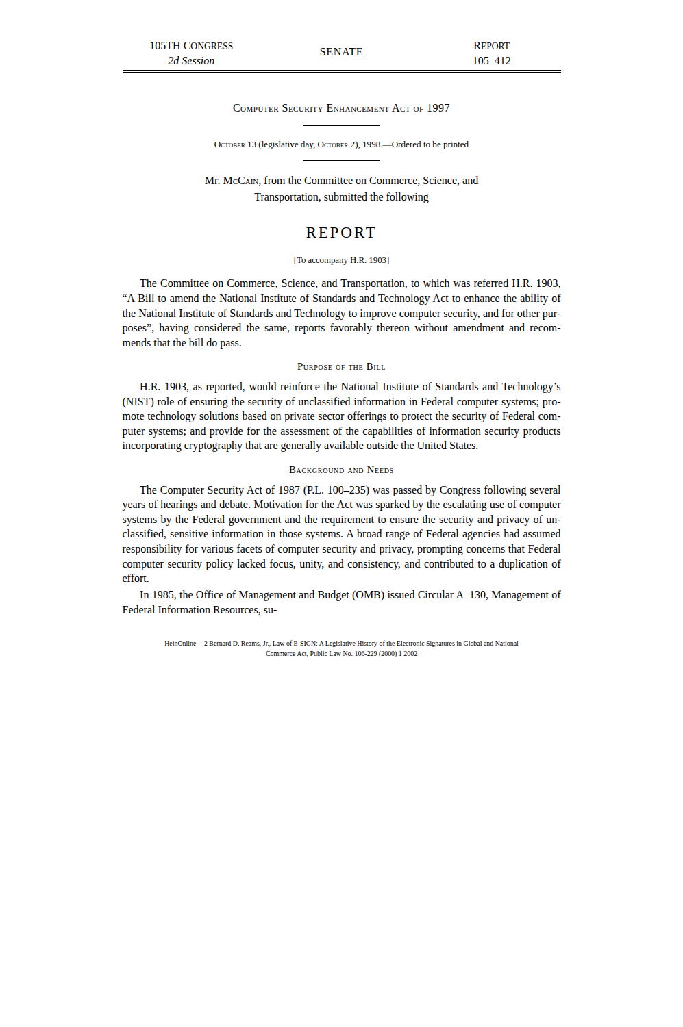| 105 TH C ONGRESS 2d Session | SENATE | R EPORT 105–412 |
Computer Security Enhancement Act of 1997
October 13 (legislative day, October 2), 1998.—Ordered to be printed
Mr. McCain, from the Committee on Commerce, Science, and
Transportation, submitted the following
REPORT
[To accompany H.R. 1903]
The Committee on Commerce, Science, and Transportation, to which was referred H.R. 1903, “A Bill to amend the National Institute of Standards and Technology Act to enhance the ability of the National Institute of Standards and Technology to improve computer security, and for other purposes”, having considered the same, reports favorably thereon without amendment and recommends that the bill do pass.
Purpose of the Bill
H.R. 1903, as reported, would reinforce the National Institute of Standards and Technology’s (NIST) role of ensuring the security of unclassified information in Federal computer systems; promote technology solutions based on private sector offerings to protect the security of Federal computer systems; and provide for the assessment of the capabilities of information security products incorporating cryptography that are generally available outside the United States.
Background and Needs
The Computer Security Act of 1987 (P.L. 100–235) was passed by Congress following several years of hearings and debate. Motivation for the Act was sparked by the escalating use of computer systems by the Federal government and the requirement to ensure the security and privacy of unclassified, sensitive information in those systems. A broad range of Federal agencies had assumed responsibility for various facets of computer security and privacy, prompting concerns that Federal computer security policy lacked focus, unity, and consistency, and contributed to a duplication of effort.
In 1985, the Office of Management and Budget (OMB) issued Circular A–130, Management of Federal Information Resources, su-
HeinOnline -- 2 Bernard D. Reams, Jr., Law of E-SIGN: A Legislative History of the Electronic Signatures in Global and National Commerce Act, Public Law No. 106-229 (2000) 1 2002